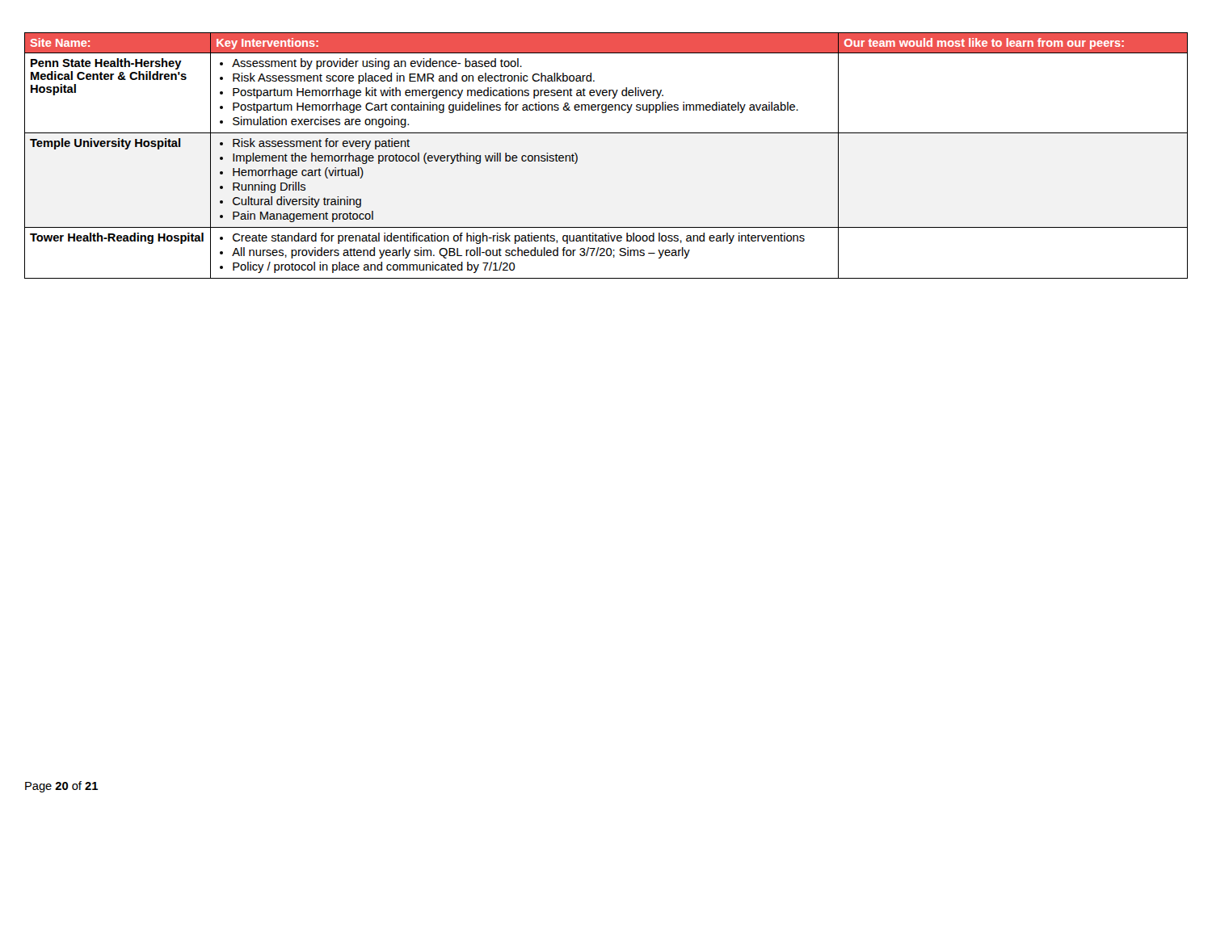| Site Name: | Key Interventions: | Our team would most like to learn from our peers: |
| --- | --- | --- |
| Penn State Health-Hershey Medical Center & Children's Hospital | Assessment by provider using an evidence- based tool. Risk Assessment score placed in EMR and on electronic Chalkboard. Postpartum Hemorrhage kit with emergency medications present at every delivery. Postpartum Hemorrhage Cart containing guidelines for actions & emergency supplies immediately available. Simulation exercises are ongoing. | |
| Temple University Hospital | Risk assessment for every patient Implement the hemorrhage protocol (everything will be consistent) Hemorrhage cart (virtual) Running Drills Cultural diversity training Pain Management protocol | |
| Tower Health-Reading Hospital | Create standard for prenatal identification of high-risk patients, quantitative blood loss, and early interventions All nurses, providers attend yearly sim. QBL roll-out scheduled for 3/7/20; Sims – yearly Policy / protocol in place and communicated by 7/1/20 | |
Page 20 of 21